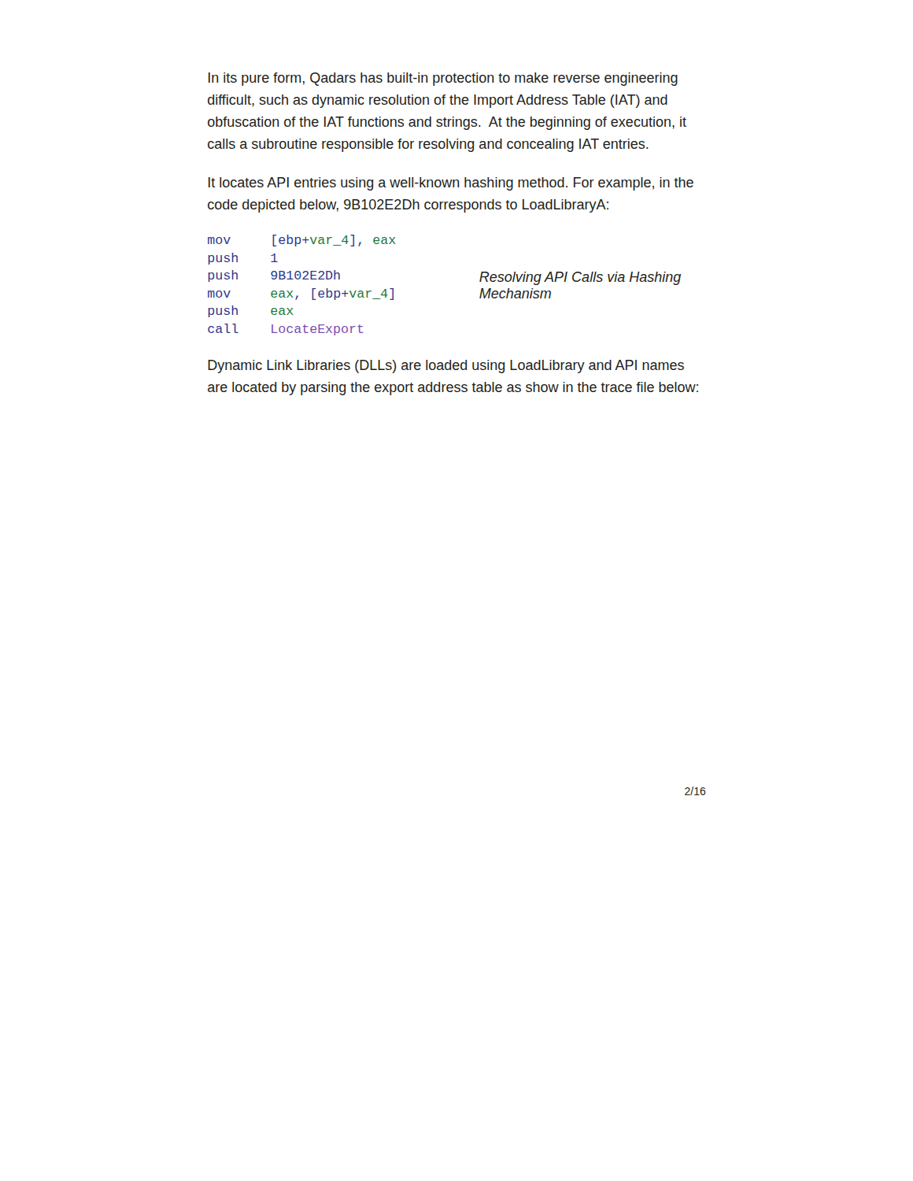In its pure form, Qadars has built-in protection to make reverse engineering difficult, such as dynamic resolution of the Import Address Table (IAT) and obfuscation of the IAT functions and strings. At the beginning of execution, it calls a subroutine responsible for resolving and concealing IAT entries.
It locates API entries using a well-known hashing method. For example, in the code depicted below, 9B102E2Dh corresponds to LoadLibraryA:
mov     [ebp+var_4], eax
push    1
push    9B102E2Dh
mov     eax, [ebp+var_4]
push    eax
call    LocateExport
Resolving API Calls via Hashing Mechanism
Dynamic Link Libraries (DLLs) are loaded using LoadLibrary and API names are located by parsing the export address table as show in the trace file below:
2/16